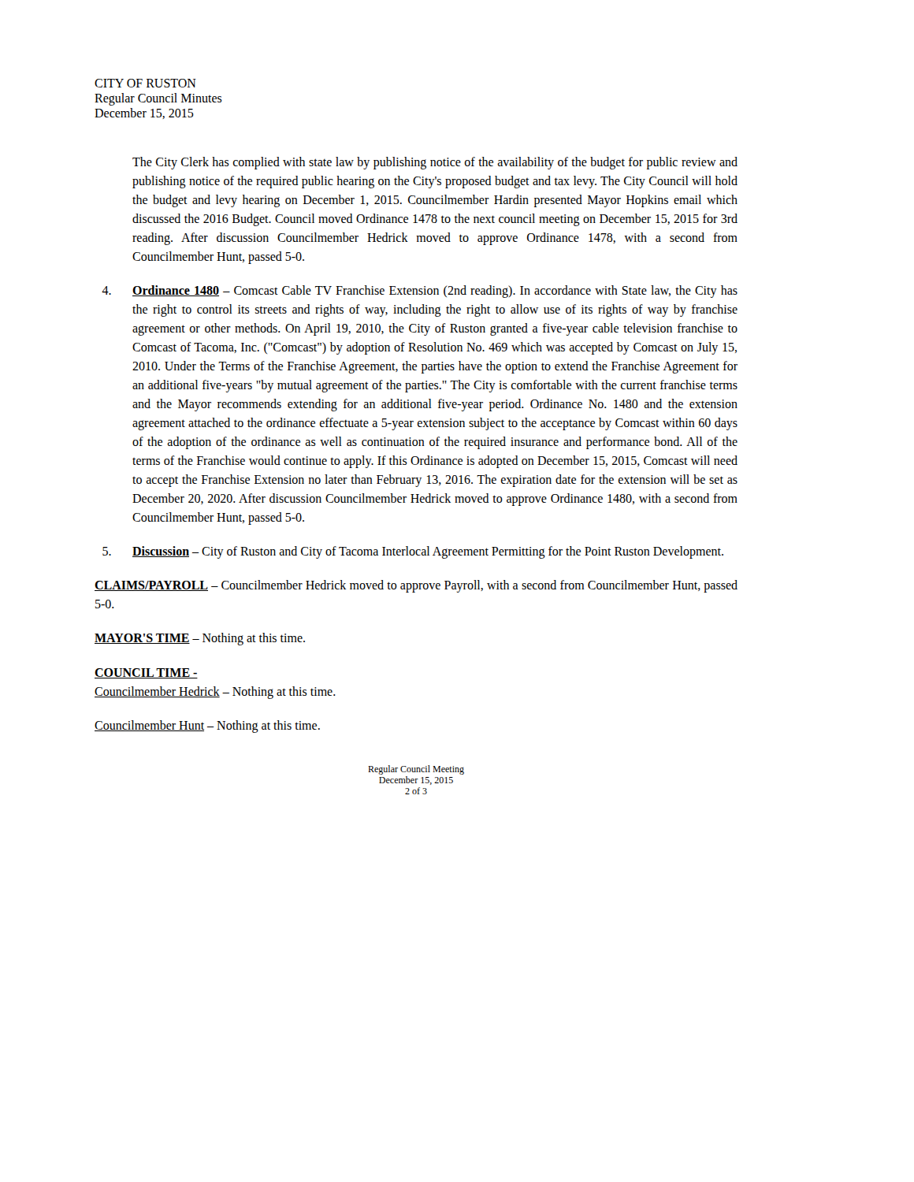CITY OF RUSTON
Regular Council Minutes
December 15, 2015
The City Clerk has complied with state law by publishing notice of the availability of the budget for public review and publishing notice of the required public hearing on the City's proposed budget and tax levy. The City Council will hold the budget and levy hearing on December 1, 2015. Councilmember Hardin presented Mayor Hopkins email which discussed the 2016 Budget. Council moved Ordinance 1478 to the next council meeting on December 15, 2015 for 3rd reading. After discussion Councilmember Hedrick moved to approve Ordinance 1478, with a second from Councilmember Hunt, passed 5-0.
4. Ordinance 1480 – Comcast Cable TV Franchise Extension (2nd reading). In accordance with State law, the City has the right to control its streets and rights of way, including the right to allow use of its rights of way by franchise agreement or other methods. On April 19, 2010, the City of Ruston granted a five-year cable television franchise to Comcast of Tacoma, Inc. ("Comcast") by adoption of Resolution No. 469 which was accepted by Comcast on July 15, 2010. Under the Terms of the Franchise Agreement, the parties have the option to extend the Franchise Agreement for an additional five-years "by mutual agreement of the parties." The City is comfortable with the current franchise terms and the Mayor recommends extending for an additional five-year period. Ordinance No. 1480 and the extension agreement attached to the ordinance effectuate a 5-year extension subject to the acceptance by Comcast within 60 days of the adoption of the ordinance as well as continuation of the required insurance and performance bond. All of the terms of the Franchise would continue to apply. If this Ordinance is adopted on December 15, 2015, Comcast will need to accept the Franchise Extension no later than February 13, 2016. The expiration date for the extension will be set as December 20, 2020. After discussion Councilmember Hedrick moved to approve Ordinance 1480, with a second from Councilmember Hunt, passed 5-0.
5. Discussion – City of Ruston and City of Tacoma Interlocal Agreement Permitting for the Point Ruston Development.
CLAIMS/PAYROLL – Councilmember Hedrick moved to approve Payroll, with a second from Councilmember Hunt, passed 5-0.
MAYOR'S TIME – Nothing at this time.
COUNCIL TIME -
Councilmember Hedrick – Nothing at this time.
Councilmember Hunt – Nothing at this time.
Regular Council Meeting
December 15, 2015
2 of 3